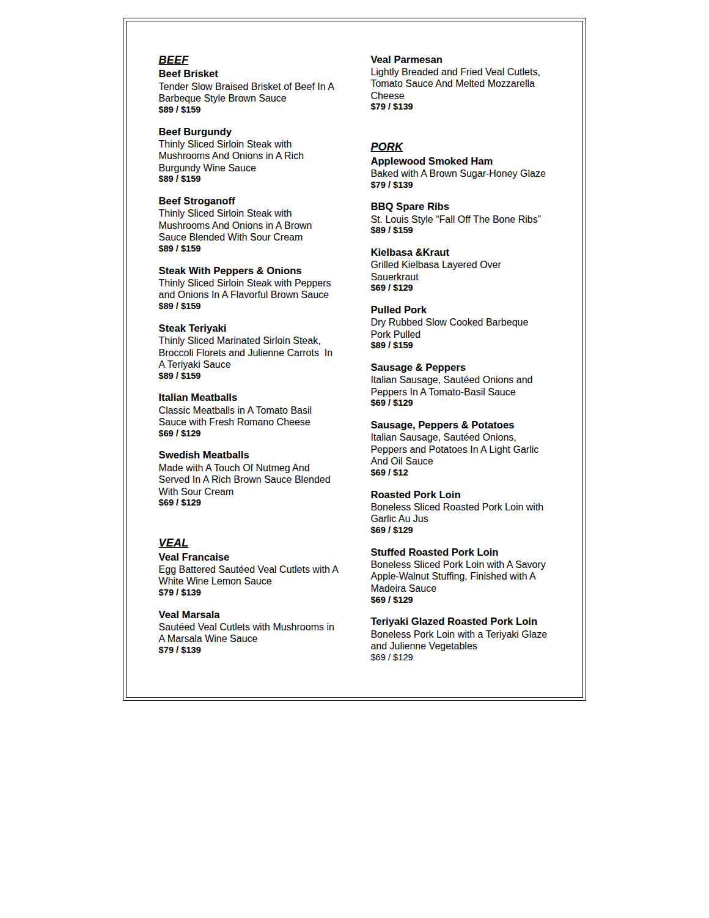BEEF
Beef Brisket
Tender Slow Braised Brisket of Beef In A Barbeque Style Brown Sauce
$89 / $159
Beef Burgundy
Thinly Sliced Sirloin Steak with Mushrooms And Onions in A Rich Burgundy Wine Sauce
$89 / $159
Beef Stroganoff
Thinly Sliced Sirloin Steak with Mushrooms And Onions in A Brown Sauce Blended With Sour Cream
$89 / $159
Steak With Peppers & Onions
Thinly Sliced Sirloin Steak with Peppers and Onions In A Flavorful Brown Sauce
$89 / $159
Steak Teriyaki
Thinly Sliced Marinated Sirloin Steak, Broccoli Florets and Julienne Carrots In A Teriyaki Sauce
$89 / $159
Italian Meatballs
Classic Meatballs in A Tomato Basil Sauce with Fresh Romano Cheese
$69 / $129
Swedish Meatballs
Made with A Touch Of Nutmeg And Served In A Rich Brown Sauce Blended With Sour Cream
$69 / $129
VEAL
Veal Francaise
Egg Battered Sautéed Veal Cutlets with A White Wine Lemon Sauce
$79 / $139
Veal Marsala
Sautéed Veal Cutlets with Mushrooms in A Marsala Wine Sauce
$79 / $139
Veal Parmesan
Lightly Breaded and Fried Veal Cutlets, Tomato Sauce And Melted Mozzarella Cheese
$79 / $139
PORK
Applewood Smoked Ham
Baked with A Brown Sugar-Honey Glaze
$79 / $139
BBQ Spare Ribs
St. Louis Style “Fall Off The Bone Ribs”
$89 / $159
Kielbasa &Kraut
Grilled Kielbasa Layered Over Sauerkraut
$69 / $129
Pulled Pork
Dry Rubbed Slow Cooked Barbeque Pork Pulled
$89 / $159
Sausage & Peppers
Italian Sausage, Sautéed Onions and Peppers In A Tomato-Basil Sauce
$69 / $129
Sausage, Peppers & Potatoes
Italian Sausage, Sautéed Onions, Peppers and Potatoes In A Light Garlic And Oil Sauce
$69 / $12
Roasted Pork Loin
Boneless Sliced Roasted Pork Loin with Garlic Au Jus
$69 / $129
Stuffed Roasted Pork Loin
Boneless Sliced Pork Loin with A Savory Apple-Walnut Stuffing, Finished with A Madeira Sauce
$69 / $129
Teriyaki Glazed Roasted Pork Loin
Boneless Pork Loin with a Teriyaki Glaze and Julienne Vegetables
$69 / $129